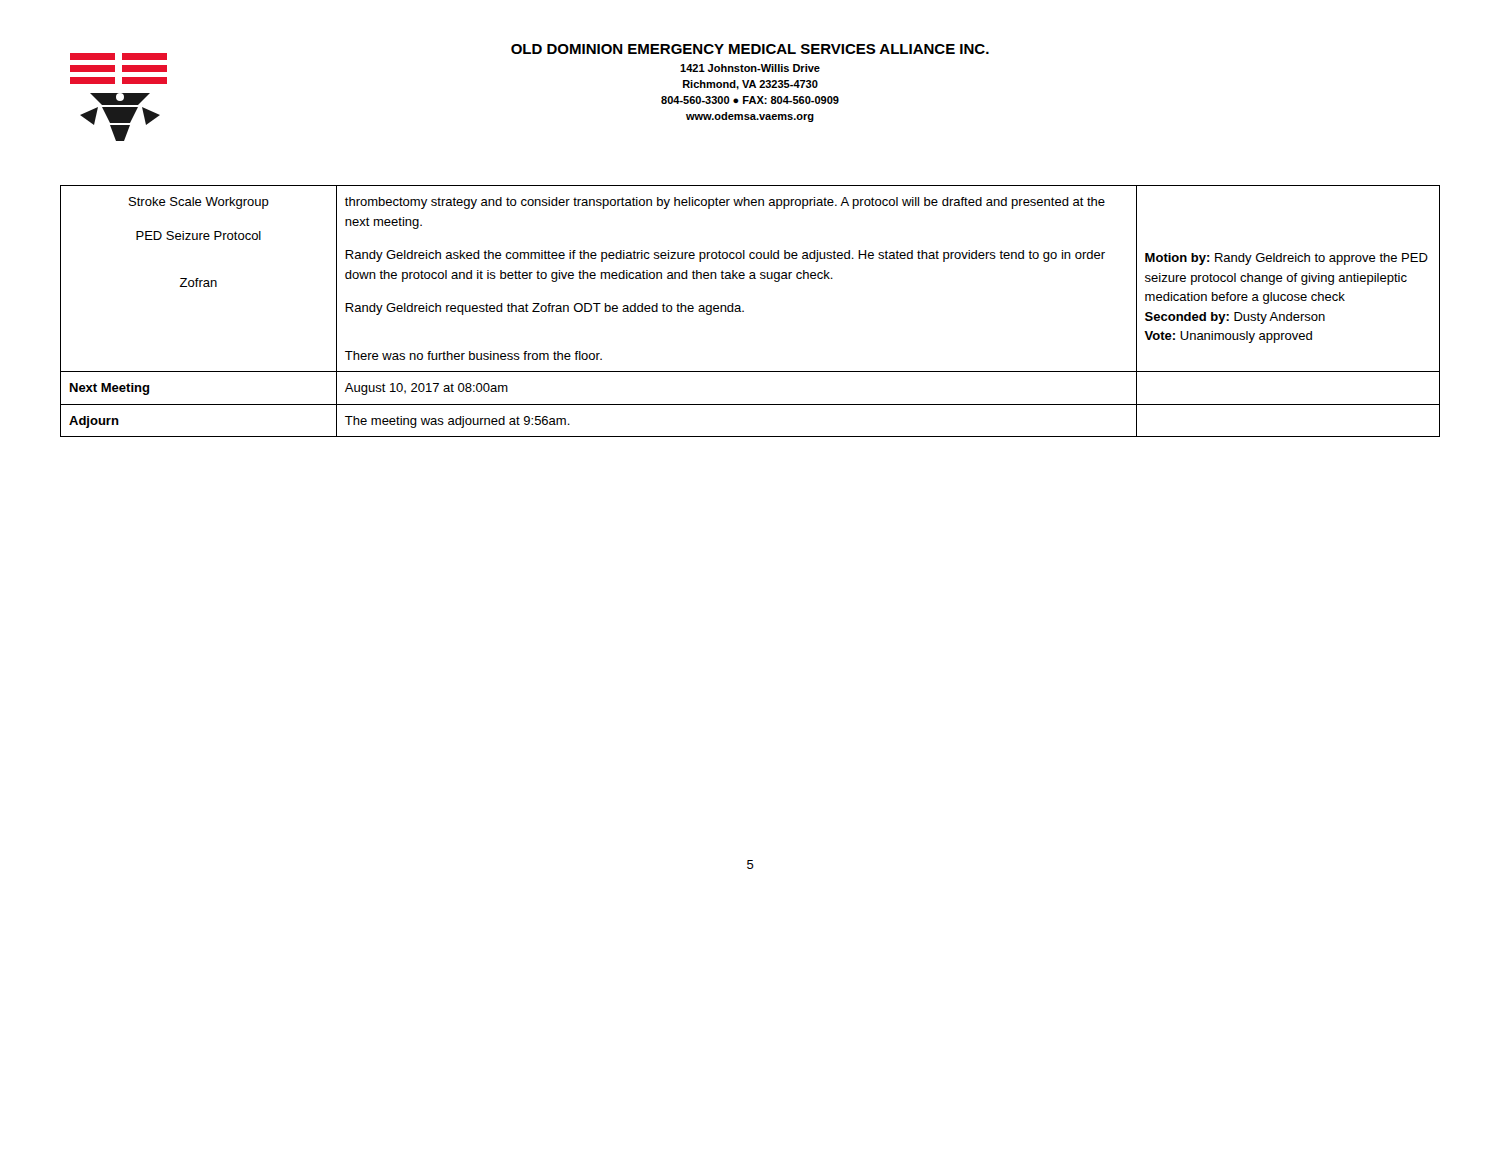OLD DOMINION EMERGENCY MEDICAL SERVICES ALLIANCE INC.
1421 Johnston-Willis Drive
Richmond, VA 23235-4730
804-560-3300 ● FAX: 804-560-0909
www.odemsa.vaems.org
| Stroke Scale Workgroup PED Seizure Protocol Zofran | thrombectomy strategy and to consider transportation by helicopter when appropriate. A protocol will be drafted and presented at the next meeting. Randy Geldreich asked the committee if the pediatric seizure protocol could be adjusted. He stated that providers tend to go in order down the protocol and it is better to give the medication and then take a sugar check. Randy Geldreich requested that Zofran ODT be added to the agenda. There was no further business from the floor. | Motion by: Randy Geldreich to approve the PED seizure protocol change of giving antiepileptic medication before a glucose check Seconded by: Dusty Anderson Vote: Unanimously approved |
| Next Meeting | August 10, 2017 at 08:00am | |
| Adjourn | The meeting was adjourned at 9:56am. | |
5